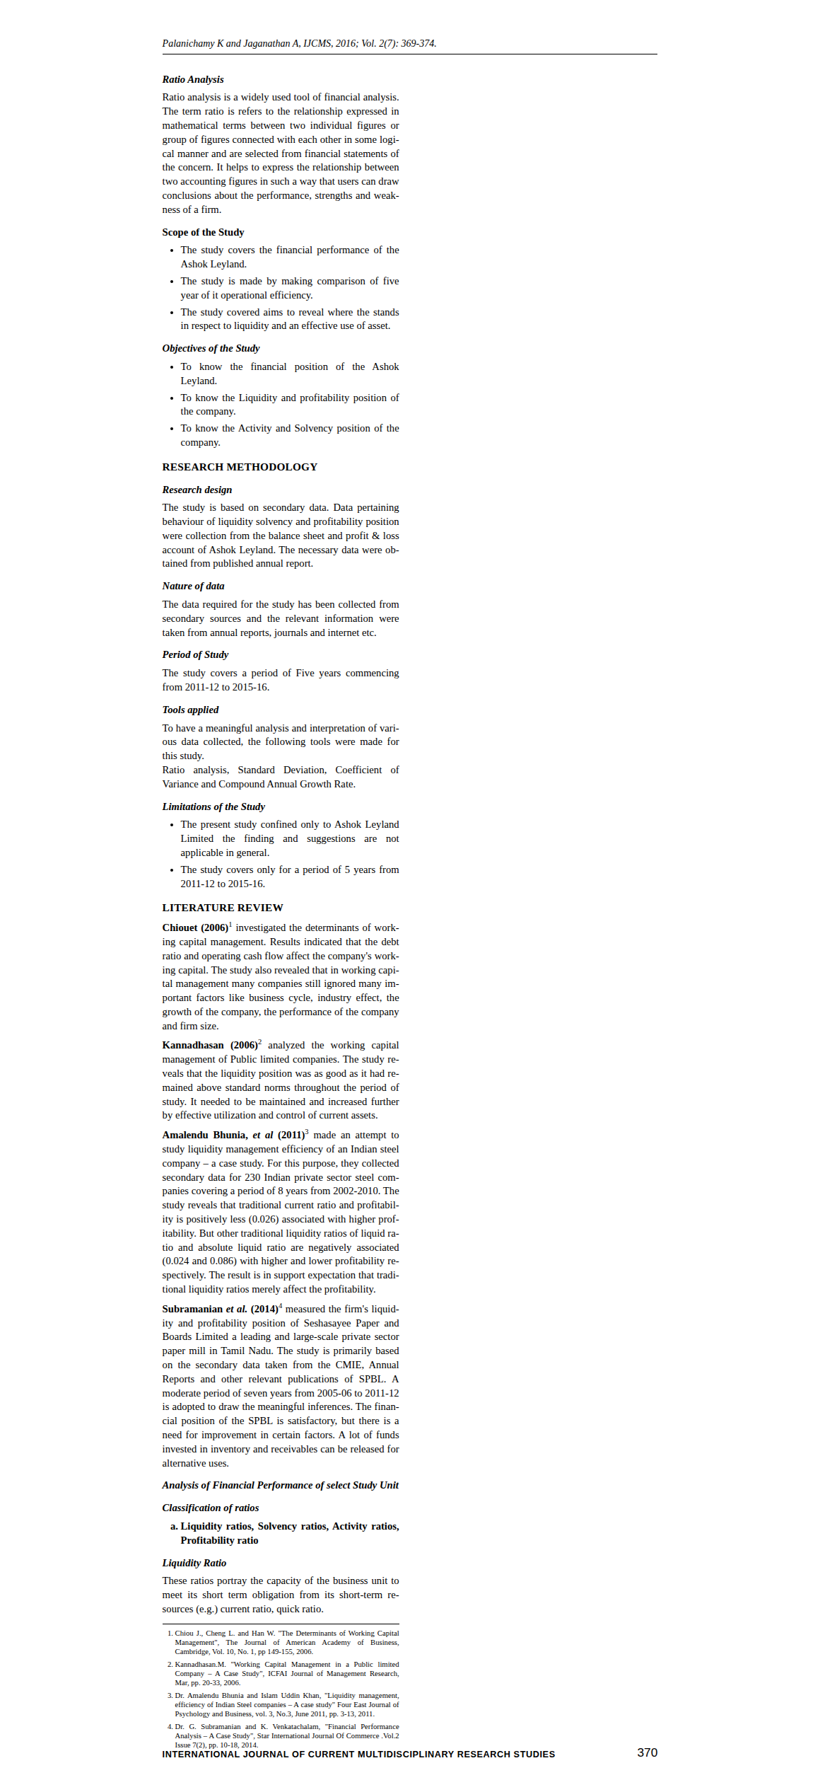Palanichamy K and Jaganathan A, IJCMS, 2016; Vol. 2(7): 369-374.
Ratio Analysis
Ratio analysis is a widely used tool of financial analysis. The term ratio is refers to the relationship expressed in mathematical terms between two individual figures or group of figures connected with each other in some logical manner and are selected from financial statements of the concern. It helps to express the relationship between two accounting figures in such a way that users can draw conclusions about the performance, strengths and weakness of a firm.
Scope of the Study
The study covers the financial performance of the Ashok Leyland.
The study is made by making comparison of five year of it operational efficiency.
The study covered aims to reveal where the stands in respect to liquidity and an effective use of asset.
Objectives of the Study
To know the financial position of the Ashok Leyland.
To know the Liquidity and profitability position of the company.
To know the Activity and Solvency position of the company.
Research Methodology
Research design
The study is based on secondary data. Data pertaining behaviour of liquidity solvency and profitability position were collection from the balance sheet and profit & loss account of Ashok Leyland. The necessary data were obtained from published annual report.
Nature of data
The data required for the study has been collected from secondary sources and the relevant information were taken from annual reports, journals and internet etc.
Period of Study
The study covers a period of Five years commencing from 2011-12 to 2015-16.
Tools applied
To have a meaningful analysis and interpretation of various data collected, the following tools were made for this study.
Ratio analysis, Standard Deviation, Coefficient of Variance and Compound Annual Growth Rate.
Limitations of the Study
The present study confined only to Ashok Leyland Limited the finding and suggestions are not applicable in general.
The study covers only for a period of 5 years from 2011-12 to 2015-16.
Literature Review
Chiouet (2006)1 investigated the determinants of working capital management. Results indicated that the debt ratio and operating cash flow affect the company's working capital. The study also revealed that in working capital management many companies still ignored many important factors like business cycle, industry effect, the growth of the company, the performance of the company and firm size.
Kannadhasan (2006)2 analyzed the working capital management of Public limited companies. The study reveals that the liquidity position was as good as it had remained above standard norms throughout the period of study. It needed to be maintained and increased further by effective utilization and control of current assets.
Amalendu Bhunia, et al (2011)3 made an attempt to study liquidity management efficiency of an Indian steel company – a case study. For this purpose, they collected secondary data for 230 Indian private sector steel companies covering a period of 8 years from 2002-2010. The study reveals that traditional current ratio and profitability is positively less (0.026) associated with higher profitability. But other traditional liquidity ratios of liquid ratio and absolute liquid ratio are negatively associated (0.024 and 0.086) with higher and lower profitability respectively. The result is in support expectation that traditional liquidity ratios merely affect the profitability.
Subramanian et al. (2014)4 measured the firm's liquidity and profitability position of Seshasayee Paper and Boards Limited a leading and large-scale private sector paper mill in Tamil Nadu. The study is primarily based on the secondary data taken from the CMIE, Annual Reports and other relevant publications of SPBL. A moderate period of seven years from 2005-06 to 2011-12 is adopted to draw the meaningful inferences. The financial position of the SPBL is satisfactory, but there is a need for improvement in certain factors. A lot of funds invested in inventory and receivables can be released for alternative uses.
Analysis of Financial Performance of select Study Unit
Classification of ratios
Liquidity ratios, Solvency ratios, Activity ratios, Profitability ratio
Liquidity Ratio
These ratios portray the capacity of the business unit to meet its short term obligation from its short-term resources (e.g.) current ratio, quick ratio.
Chiou J., Cheng L. and Han W. "The Determinants of Working Capital Management", The Journal of American Academy of Business, Cambridge, Vol. 10, No. 1, pp 149-155, 2006.
Kannadhasan.M. "Working Capital Management in a Public limited Company – A Case Study", ICFAI Journal of Management Research, Mar, pp. 20-33, 2006.
Dr. Amalendu Bhunia and Islam Uddin Khan, "Liquidity management, efficiency of Indian Steel companies – A case study" Four East Journal of Psychology and Business, vol. 3, No.3, June 2011, pp. 3-13, 2011.
Dr. G. Subramanian and K. Venkatachalam, "Financial Performance Analysis – A Case Study", Star International Journal Of Commerce .Vol.2 Issue 7(2), pp. 10-18, 2014.
International Journal of Current Multidisciplinary Research Studies
370